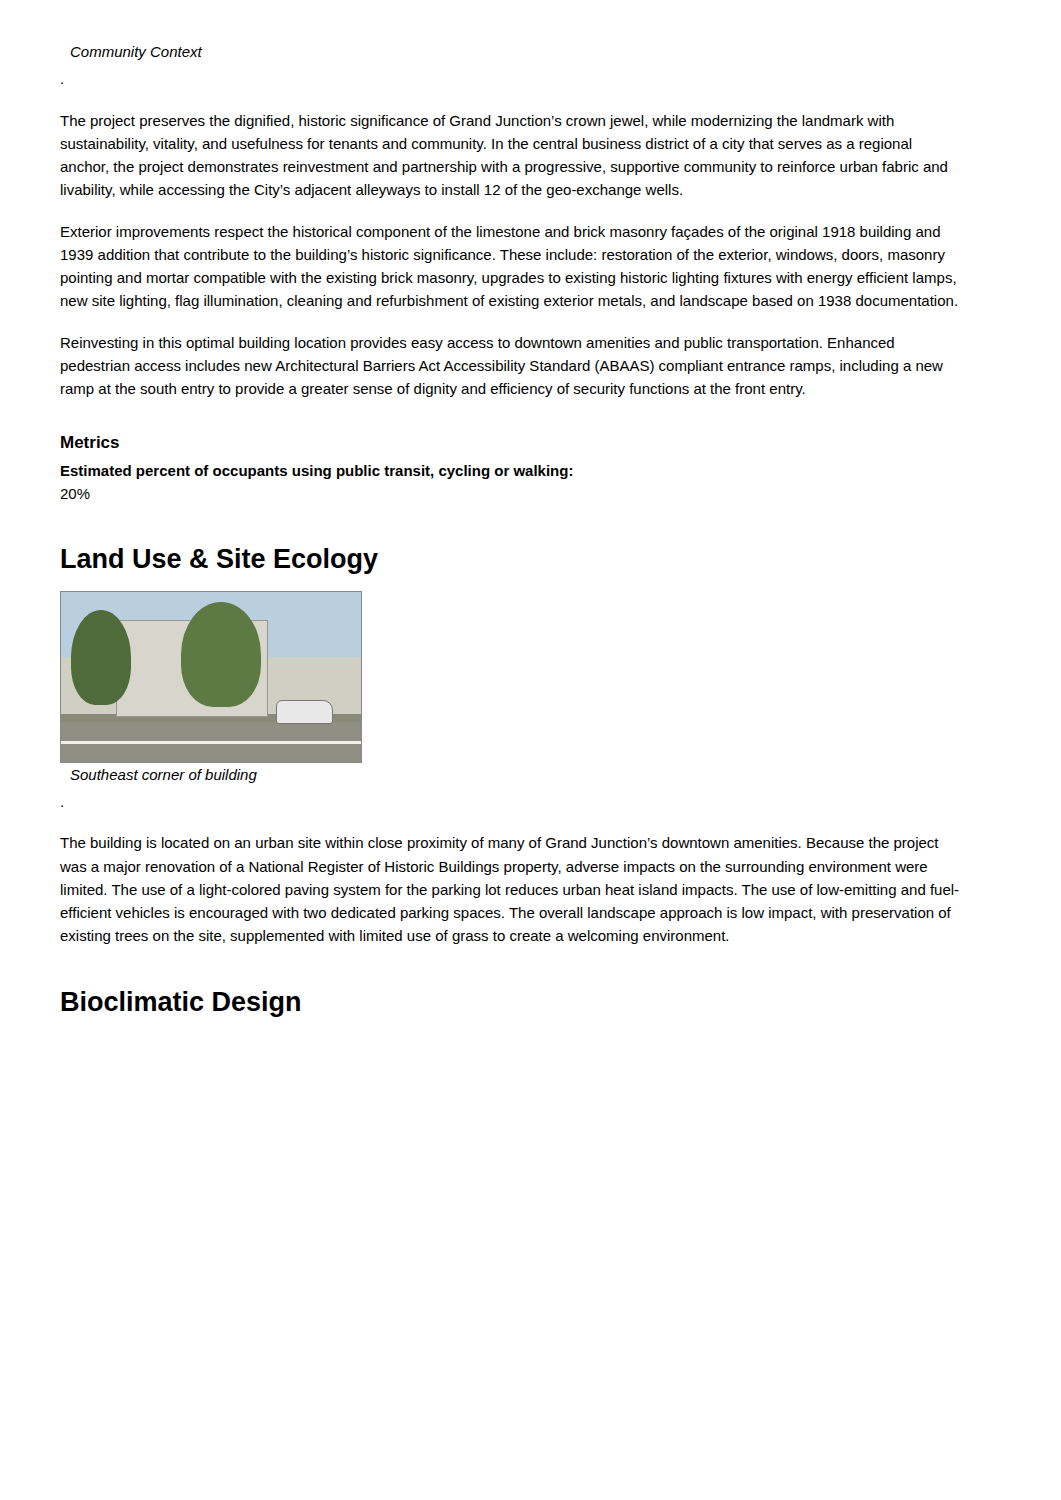Community Context
.
The project preserves the dignified, historic significance of Grand Junction’s crown jewel, while modernizing the landmark with sustainability, vitality, and usefulness for tenants and community. In the central business district of a city that serves as a regional anchor, the project demonstrates reinvestment and partnership with a progressive, supportive community to reinforce urban fabric and livability, while accessing the City’s adjacent alleyways to install 12 of the geo-exchange wells.
Exterior improvements respect the historical component of the limestone and brick masonry façades of the original 1918 building and 1939 addition that contribute to the building’s historic significance. These include: restoration of the exterior, windows, doors, masonry pointing and mortar compatible with the existing brick masonry, upgrades to existing historic lighting fixtures with energy efficient lamps, new site lighting, flag illumination, cleaning and refurbishment of existing exterior metals, and landscape based on 1938 documentation.
Reinvesting in this optimal building location provides easy access to downtown amenities and public transportation. Enhanced pedestrian access includes new Architectural Barriers Act Accessibility Standard (ABAAS) compliant entrance ramps, including a new ramp at the south entry to provide a greater sense of dignity and efficiency of security functions at the front entry.
Metrics
Estimated percent of occupants using public transit, cycling or walking:
20%
Land Use & Site Ecology
Southeast corner of building
.
The building is located on an urban site within close proximity of many of Grand Junction’s downtown amenities. Because the project was a major renovation of a National Register of Historic Buildings property, adverse impacts on the surrounding environment were limited. The use of a light-colored paving system for the parking lot reduces urban heat island impacts. The use of low-emitting and fuel-efficient vehicles is encouraged with two dedicated parking spaces. The overall landscape approach is low impact, with preservation of existing trees on the site, supplemented with limited use of grass to create a welcoming environment.
Bioclimatic Design